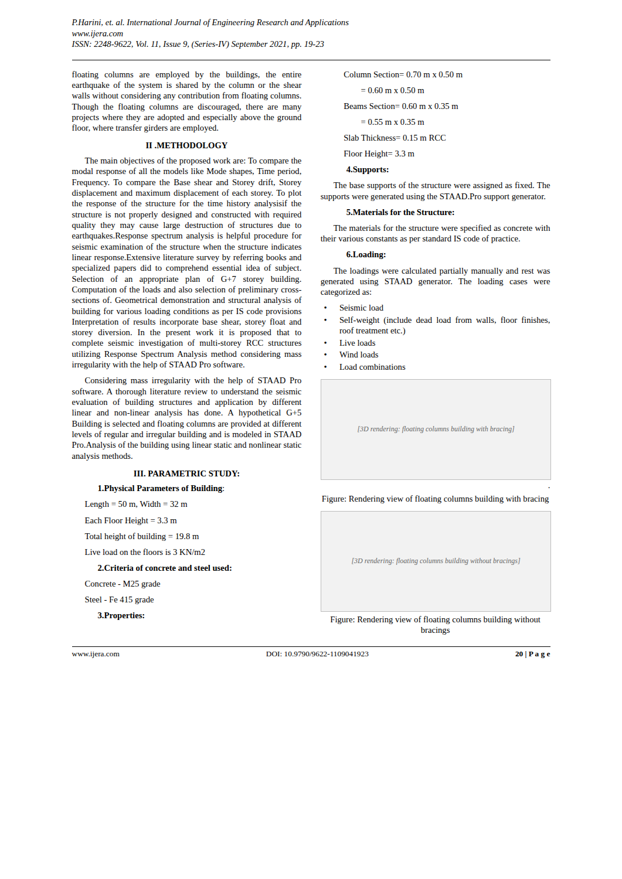P.Harini, et. al. International Journal of Engineering Research and Applications
www.ijera.com
ISSN: 2248-9622, Vol. 11, Issue 9, (Series-IV) September 2021, pp. 19-23
floating columns are employed by the buildings, the entire earthquake of the system is shared by the column or the shear walls without considering any contribution from floating columns. Though the floating columns are discouraged, there are many projects where they are adopted and especially above the ground floor, where transfer girders are employed.
II .METHODOLOGY
The main objectives of the proposed work are: To compare the modal response of all the models like Mode shapes, Time period, Frequency. To compare the Base shear and Storey drift, Storey displacement and maximum displacement of each storey. To plot the response of the structure for the time history analysisif the structure is not properly designed and constructed with required quality they may cause large destruction of structures due to earthquakes.Response spectrum analysis is helpful procedure for seismic examination of the structure when the structure indicates linear response.Extensive literature survey by referring books and specialized papers did to comprehend essential idea of subject. Selection of an appropriate plan of G+7 storey building. Computation of the loads and also selection of preliminary cross-sections of. Geometrical demonstration and structural analysis of building for various loading conditions as per IS code provisions Interpretation of results incorporate base shear, storey float and storey diversion. In the present work it is proposed that to complete seismic investigation of multi-storey RCC structures utilizing Response Spectrum Analysis method considering mass irregularity with the help of STAAD Pro software.
Considering mass irregularity with the help of STAAD Pro software. A thorough literature review to understand the seismic evaluation of building structures and application by different linear and non-linear analysis has done. A hypothetical G+5 Building is selected and floating columns are provided at different levels of regular and irregular building and is modeled in STAAD Pro.Analysis of the building using linear static and nonlinear static analysis methods.
III. PARAMETRIC STUDY:
1. Physical Parameters of Building:
Length = 50 m, Width = 32 m
Each Floor Height = 3.3 m
Total height of building = 19.8 m
Live load on the floors is 3 KN/m2
2. Criteria of concrete and steel used:
Concrete - M25 grade
Steel - Fe 415 grade
3. Properties:
Column Section= 0.70 m x 0.50 m
= 0.60 m x 0.50 m
Beams Section= 0.60 m x 0.35 m
= 0.55 m x 0.35 m
Slab Thickness= 0.15 m RCC
Floor Height= 3.3 m
4. Supports:
The base supports of the structure were assigned as fixed. The supports were generated using the STAAD.Pro support generator.
5. Materials for the Structure:
The materials for the structure were specified as concrete with their various constants as per standard IS code of practice.
6. Loading:
The loadings were calculated partially manually and rest was generated using STAAD generator. The loading cases were categorized as:
Seismic load
Self-weight (include dead load from walls, floor finishes, roof treatment etc.)
Live loads
Wind loads
Load combinations
[3D rendering: floating columns building with bracing]
.
Figure: Rendering view of floating columns building with bracing
[3D rendering: floating columns building without bracings]
Figure: Rendering view of floating columns building without bracings
www.ijera.com DOI: 10.9790/9622-1109041923 20 | P a g e